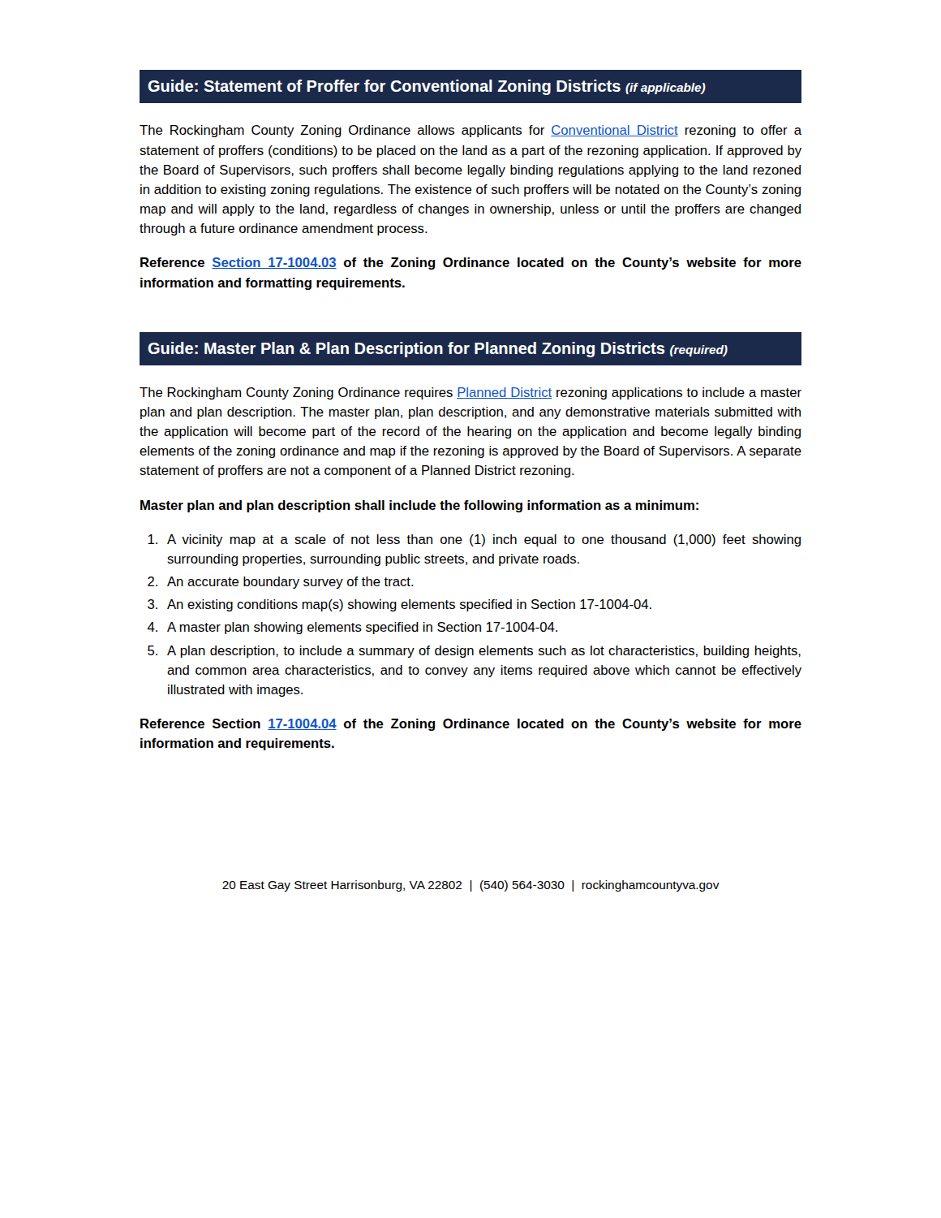Guide: Statement of Proffer for Conventional Zoning Districts (if applicable)
The Rockingham County Zoning Ordinance allows applicants for Conventional District rezoning to offer a statement of proffers (conditions) to be placed on the land as a part of the rezoning application. If approved by the Board of Supervisors, such proffers shall become legally binding regulations applying to the land rezoned in addition to existing zoning regulations. The existence of such proffers will be notated on the County’s zoning map and will apply to the land, regardless of changes in ownership, unless or until the proffers are changed through a future ordinance amendment process.
Reference Section 17-1004.03 of the Zoning Ordinance located on the County’s website for more information and formatting requirements.
Guide: Master Plan & Plan Description for Planned Zoning Districts (required)
The Rockingham County Zoning Ordinance requires Planned District rezoning applications to include a master plan and plan description. The master plan, plan description, and any demonstrative materials submitted with the application will become part of the record of the hearing on the application and become legally binding elements of the zoning ordinance and map if the rezoning is approved by the Board of Supervisors. A separate statement of proffers are not a component of a Planned District rezoning.
Master plan and plan description shall include the following information as a minimum:
A vicinity map at a scale of not less than one (1) inch equal to one thousand (1,000) feet showing surrounding properties, surrounding public streets, and private roads.
An accurate boundary survey of the tract.
An existing conditions map(s) showing elements specified in Section 17-1004-04.
A master plan showing elements specified in Section 17-1004-04.
A plan description, to include a summary of design elements such as lot characteristics, building heights, and common area characteristics, and to convey any items required above which cannot be effectively illustrated with images.
Reference Section 17-1004.04 of the Zoning Ordinance located on the County’s website for more information and requirements.
20 East Gay Street Harrisonburg, VA 22802 | (540) 564-3030 | rockinghamcountyva.gov